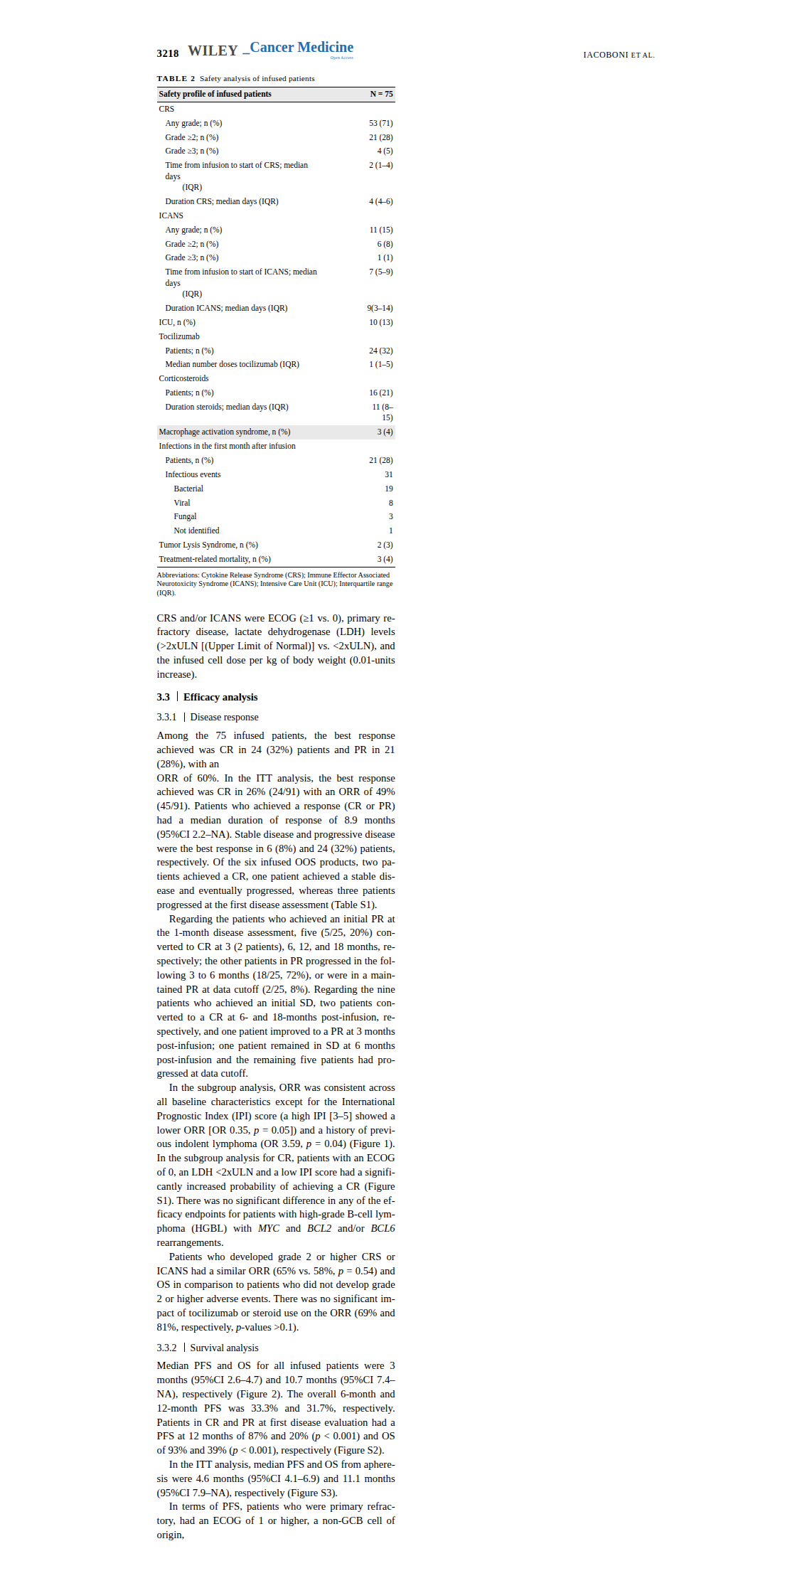3218 WILEY_Cancer MedicineOpen Access
IACOBONI ET AL.
TABLE 2 Safety analysis of infused patients
| Safety profile of infused patients | N = 75 |
| --- | --- |
| CRS | |
| Any grade; n (%) | 53 (71) |
| Grade ≥2; n (%) | 21 (28) |
| Grade ≥3; n (%) | 4 (5) |
| Time from infusion to start of CRS; median days (IQR) | 2 (1–4) |
| Duration CRS; median days (IQR) | 4 (4–6) |
| ICANS | |
| Any grade; n (%) | 11 (15) |
| Grade ≥2; n (%) | 6 (8) |
| Grade ≥3; n (%) | 1 (1) |
| Time from infusion to start of ICANS; median days (IQR) | 7 (5–9) |
| Duration ICANS; median days (IQR) | 9(3–14) |
| ICU, n (%) | 10 (13) |
| Tocilizumab | |
| Patients; n (%) | 24 (32) |
| Median number doses tocilizumab (IQR) | 1 (1–5) |
| Corticosteroids | |
| Patients; n (%) | 16 (21) |
| Duration steroids; median days (IQR) | 11 (8– 15) |
| Macrophage activation syndrome, n (%) | 3 (4) |
| Infections in the first month after infusion | |
| Patients, n (%) | 21 (28) |
| Infectious events | 31 |
| Bacterial | 19 |
| Viral | 8 |
| Fungal | 3 |
| Not identified | 1 |
| Tumor Lysis Syndrome, n (%) | 2 (3) |
| Treatment-related mortality, n (%) | 3 (4) |
Abbreviations: Cytokine Release Syndrome (CRS); Immune Effector Associated Neurotoxicity Syndrome (ICANS); Intensive Care Unit (ICU); Interquartile range (IQR).
CRS and/or ICANS were ECOG (≥1 vs. 0), primary refractory disease, lactate dehydrogenase (LDH) levels (>2xULN [(Upper Limit of Normal)] vs. <2xULN), and the infused cell dose per kg of body weight (0.01-units increase).
3.3 Efficacy analysis
3.3.1 Disease response
Among the 75 infused patients, the best response achieved was CR in 24 (32%) patients and PR in 21 (28%), with an
ORR of 60%. In the ITT analysis, the best response achieved was CR in 26% (24/91) with an ORR of 49% (45/91). Patients who achieved a response (CR or PR) had a median duration of response of 8.9 months (95%CI 2.2–NA). Stable disease and progressive disease were the best response in 6 (8%) and 24 (32%) patients, respectively. Of the six infused OOS products, two patients achieved a CR, one patient achieved a stable disease and eventually progressed, whereas three patients progressed at the first disease assessment (Table S1).
Regarding the patients who achieved an initial PR at the 1-month disease assessment, five (5/25, 20%) converted to CR at 3 (2 patients), 6, 12, and 18 months, respectively; the other patients in PR progressed in the following 3 to 6 months (18/25, 72%), or were in a maintained PR at data cutoff (2/25, 8%). Regarding the nine patients who achieved an initial SD, two patients converted to a CR at 6- and 18-months post-infusion, respectively, and one patient improved to a PR at 3 months post-infusion; one patient remained in SD at 6 months post-infusion and the remaining five patients had progressed at data cutoff.
In the subgroup analysis, ORR was consistent across all baseline characteristics except for the International Prognostic Index (IPI) score (a high IPI [3–5] showed a lower ORR [OR 0.35, p = 0.05]) and a history of previous indolent lymphoma (OR 3.59, p = 0.04) (Figure 1). In the subgroup analysis for CR, patients with an ECOG of 0, an LDH <2xULN and a low IPI score had a significantly increased probability of achieving a CR (Figure S1). There was no significant difference in any of the efficacy endpoints for patients with high-grade B-cell lymphoma (HGBL) with MYC and BCL2 and/or BCL6 rearrangements.
Patients who developed grade 2 or higher CRS or ICANS had a similar ORR (65% vs. 58%, p = 0.54) and OS in comparison to patients who did not develop grade 2 or higher adverse events. There was no significant impact of tocilizumab or steroid use on the ORR (69% and 81%, respectively, p-values >0.1).
3.3.2 Survival analysis
Median PFS and OS for all infused patients were 3 months (95%CI 2.6–4.7) and 10.7 months (95%CI 7.4–NA), respectively (Figure 2). The overall 6-month and 12-month PFS was 33.3% and 31.7%, respectively. Patients in CR and PR at first disease evaluation had a PFS at 12 months of 87% and 20% (p < 0.001) and OS of 93% and 39% (p < 0.001), respectively (Figure S2).
In the ITT analysis, median PFS and OS from apheresis were 4.6 months (95%CI 4.1–6.9) and 11.1 months (95%CI 7.9–NA), respectively (Figure S3).
In terms of PFS, patients who were primary refractory, had an ECOG of 1 or higher, a non-GCB cell of origin,